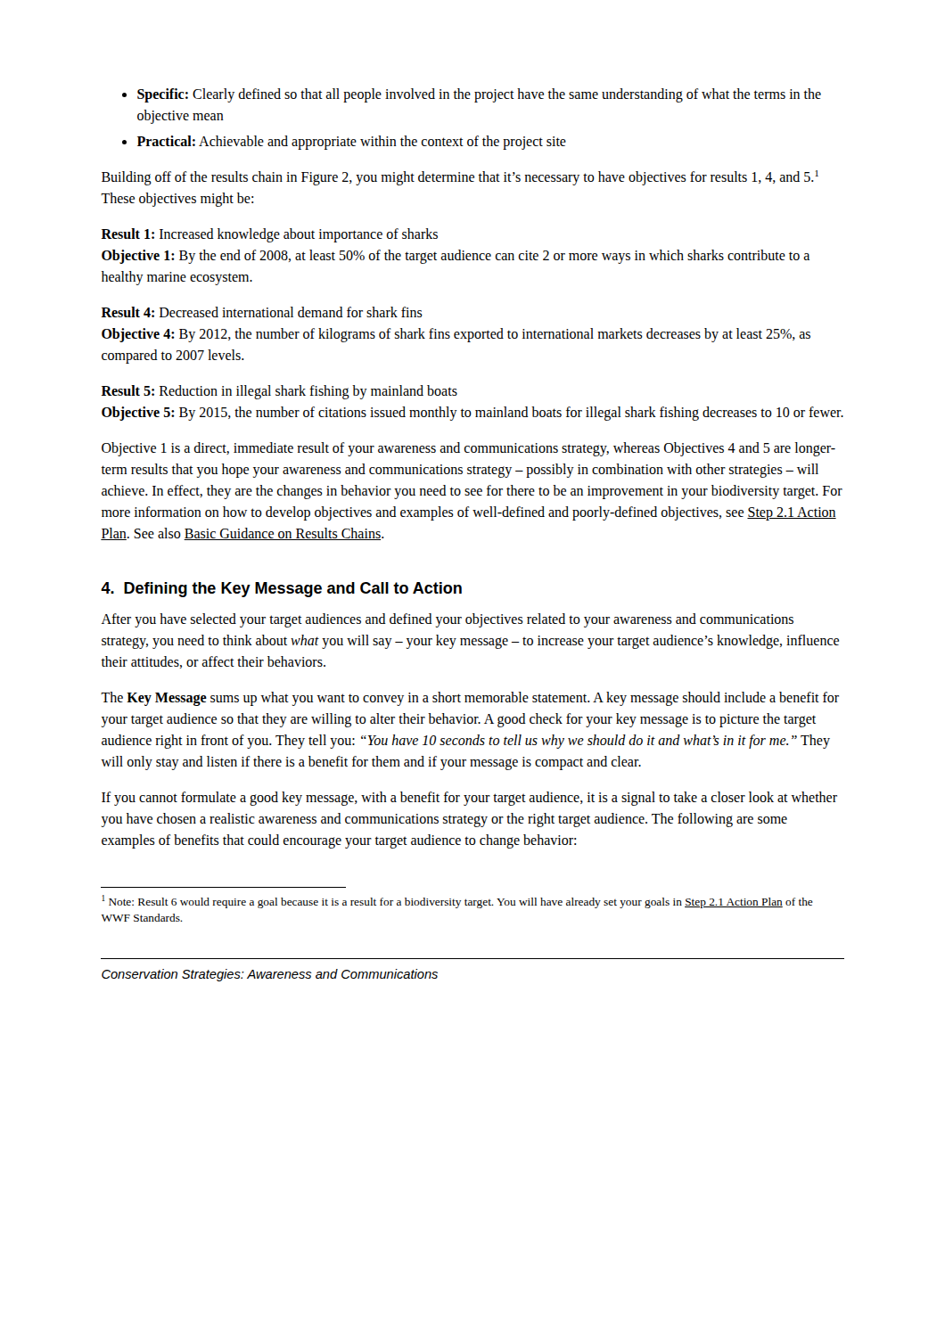Specific: Clearly defined so that all people involved in the project have the same understanding of what the terms in the objective mean
Practical: Achievable and appropriate within the context of the project site
Building off of the results chain in Figure 2, you might determine that it’s necessary to have objectives for results 1, 4, and 5.1 These objectives might be:
Result 1: Increased knowledge about importance of sharks
Objective 1: By the end of 2008, at least 50% of the target audience can cite 2 or more ways in which sharks contribute to a healthy marine ecosystem.
Result 4: Decreased international demand for shark fins
Objective 4: By 2012, the number of kilograms of shark fins exported to international markets decreases by at least 25%, as compared to 2007 levels.
Result 5: Reduction in illegal shark fishing by mainland boats
Objective 5: By 2015, the number of citations issued monthly to mainland boats for illegal shark fishing decreases to 10 or fewer.
Objective 1 is a direct, immediate result of your awareness and communications strategy, whereas Objectives 4 and 5 are longer-term results that you hope your awareness and communications strategy – possibly in combination with other strategies – will achieve. In effect, they are the changes in behavior you need to see for there to be an improvement in your biodiversity target. For more information on how to develop objectives and examples of well-defined and poorly-defined objectives, see Step 2.1 Action Plan. See also Basic Guidance on Results Chains.
4. Defining the Key Message and Call to Action
After you have selected your target audiences and defined your objectives related to your awareness and communications strategy, you need to think about what you will say – your key message – to increase your target audience’s knowledge, influence their attitudes, or affect their behaviors.
The Key Message sums up what you want to convey in a short memorable statement. A key message should include a benefit for your target audience so that they are willing to alter their behavior. A good check for your key message is to picture the target audience right in front of you. They tell you: “You have 10 seconds to tell us why we should do it and what’s in it for me.” They will only stay and listen if there is a benefit for them and if your message is compact and clear.
If you cannot formulate a good key message, with a benefit for your target audience, it is a signal to take a closer look at whether you have chosen a realistic awareness and communications strategy or the right target audience. The following are some examples of benefits that could encourage your target audience to change behavior:
1 Note: Result 6 would require a goal because it is a result for a biodiversity target. You will have already set your goals in Step 2.1 Action Plan of the WWF Standards.
Conservation Strategies: Awareness and Communications